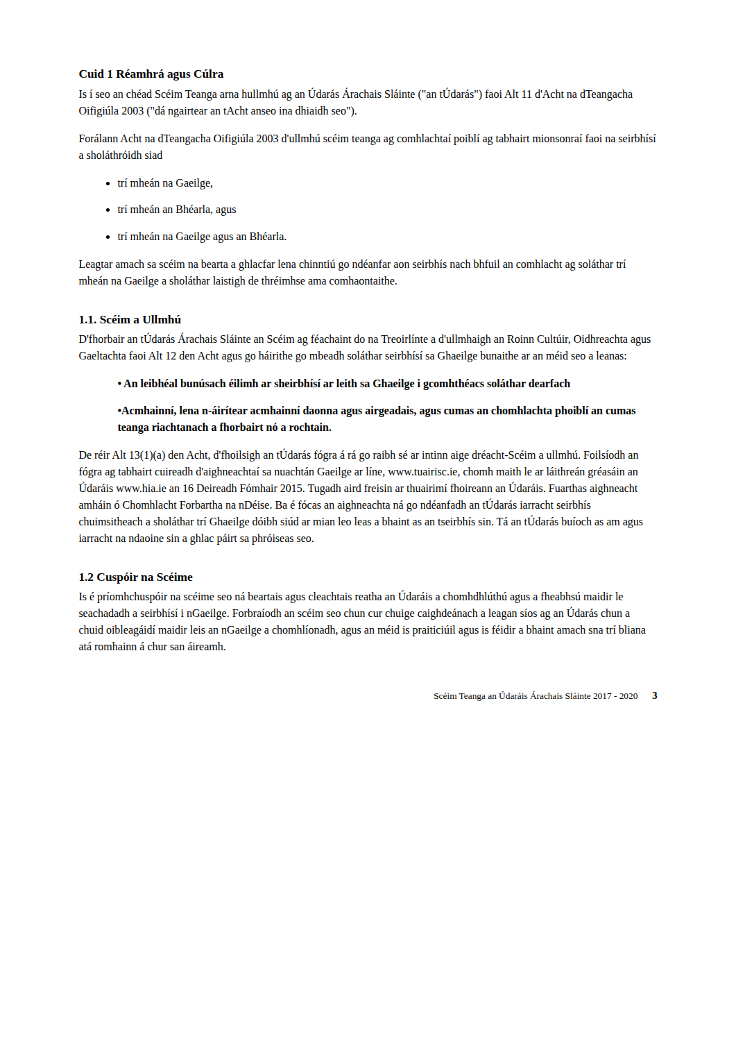Cuid 1 Réamhrá agus Cúlra
Is í seo an chéad Scéim Teanga arna hullmhú ag an Údarás Árachais Sláinte ("an tÚdarás") faoi Alt 11 d'Acht na dTeangacha Oifigiúla 2003 ("dá ngairtear an tAcht anseo ina dhiaidh seo").
Forálann Acht na dTeangacha Oifigiúla 2003 d'ullmhú scéim teanga ag comhlachtaí poiblí ag tabhairt mionsonraí faoi na seirbhísí a sholáthróidh siad
trí mheán na Gaeilge,
trí mheán an Bhéarla, agus
trí mheán na Gaeilge agus an Bhéarla.
Leagtar amach sa scéim na bearta a ghlacfar lena chinntiú go ndéanfar aon seirbhís nach bhfuil an comhlacht ag soláthar trí mheán na Gaeilge a sholáthar laistigh de thréimhse ama comhaontaithe.
1.1. Scéim a Ullmhú
D'fhorbair an tÚdarás Árachais Sláinte an Scéim ag féachaint do na Treoirlínte a d'ullmhaigh an Roinn Cultúir, Oidhreachta agus Gaeltachta faoi Alt 12 den Acht agus go háirithe go mbeadh soláthar seirbhísí sa Ghaeilge bunaithe ar an méid seo a leanas:
• An leibhéal bunúsach éilimh ar sheirbhísí ar leith sa Ghaeilge i gcomhthéacs soláthar dearfach
•Acmhainní, lena n-áirítear acmhainní daonna agus airgeadais, agus cumas an chomhlachta phoiblí an cumas teanga riachtanach a fhorbairt nó a rochtain.
De réir Alt 13(1)(a) den Acht, d'fhoilsigh an tÚdarás fógra á rá go raibh sé ar intinn aige dréacht-Scéim a ullmhú. Foilsíodh an fógra ag tabhairt cuireadh d'aighneachtaí sa nuachtán Gaeilge ar líne, www.tuairisc.ie, chomh maith le ar láithreán gréasáin an Údaráis www.hia.ie an 16 Deireadh Fómhair 2015. Tugadh aird freisin ar thuairimí fhoireann an Údaráis. Fuarthas aighneacht amháin ó Chomhlacht Forbartha na nDéise. Ba é fócas an aighneachta ná go ndéanfadh an tÚdarás iarracht seirbhís chuimsitheach a sholáthar trí Ghaeilge dóibh siúd ar mian leo leas a bhaint as an tseirbhís sin. Tá an tÚdarás buíoch as am agus iarracht na ndaoine sin a ghlac páirt sa phróiseas seo.
1.2 Cuspóir na Scéime
Is é príomhchuspóir na scéime seo ná beartais agus cleachtais reatha an Údaráis a chomhdhlúthú agus a fheabhsú maidir le seachadadh a seirbhísí i nGaeilge. Forbraíodh an scéim seo chun cur chuige caighdeánach a leagan síos ag an Údarás chun a chuid oibleagáidí maidir leis an nGaeilge a chomhlíonadh, agus an méid is praiticiúil agus is féidir a bhaint amach sna trí bliana atá romhainn á chur san áireamh.
Scéim Teanga an Údaráis Árachais Sláinte 2017 - 2020 3